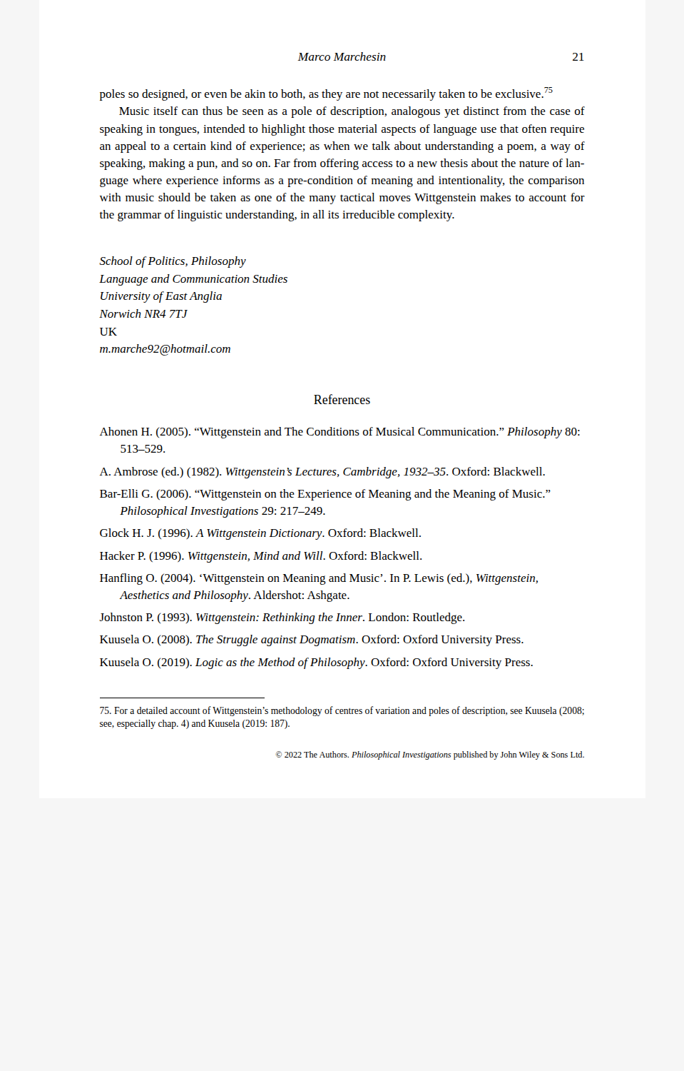Marco Marchesin 21
poles so designed, or even be akin to both, as they are not necessarily taken to be exclusive.75
Music itself can thus be seen as a pole of description, analogous yet distinct from the case of speaking in tongues, intended to highlight those material aspects of language use that often require an appeal to a certain kind of experience; as when we talk about understanding a poem, a way of speaking, making a pun, and so on. Far from offering access to a new thesis about the nature of language where experience informs as a pre-condition of meaning and intentionality, the comparison with music should be taken as one of the many tactical moves Wittgenstein makes to account for the grammar of linguistic understanding, in all its irreducible complexity.
School of Politics, Philosophy
Language and Communication Studies
University of East Anglia
Norwich NR4 7TJ
UK
m.marche92@hotmail.com
References
Ahonen H. (2005). “Wittgenstein and The Conditions of Musical Communication.” Philosophy 80: 513–529.
A. Ambrose (ed.) (1982). Wittgenstein’s Lectures, Cambridge, 1932–35. Oxford: Blackwell.
Bar-Elli G. (2006). “Wittgenstein on the Experience of Meaning and the Meaning of Music.” Philosophical Investigations 29: 217–249.
Glock H. J. (1996). A Wittgenstein Dictionary. Oxford: Blackwell.
Hacker P. (1996). Wittgenstein, Mind and Will. Oxford: Blackwell.
Hanfling O. (2004). ‘Wittgenstein on Meaning and Music’. In P. Lewis (ed.), Wittgenstein, Aesthetics and Philosophy. Aldershot: Ashgate.
Johnston P. (1993). Wittgenstein: Rethinking the Inner. London: Routledge.
Kuusela O. (2008). The Struggle against Dogmatism. Oxford: Oxford University Press.
Kuusela O. (2019). Logic as the Method of Philosophy. Oxford: Oxford University Press.
75. For a detailed account of Wittgenstein’s methodology of centres of variation and poles of description, see Kuusela (2008; see, especially chap. 4) and Kuusela (2019: 187).
© 2022 The Authors. Philosophical Investigations published by John Wiley & Sons Ltd.